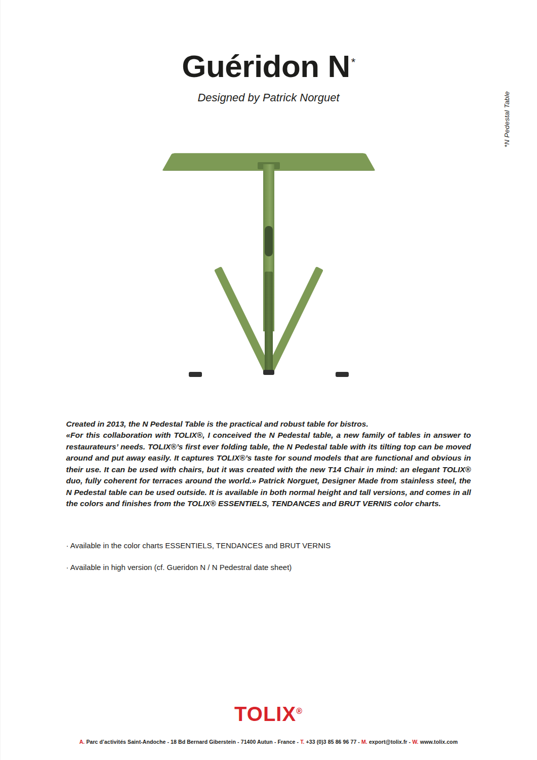*N Pedestal Table
Guéridon N*
Designed by Patrick Norguet
Created in 2013, the N Pedestal Table is the practical and robust table for bistros.
«For this collaboration with TOLIX®, I conceived the N Pedestal table, a new family of tables in answer to restaurateurs’ needs. TOLIX®’s first ever folding table, the N Pedestal table with its tilting top can be moved around and put away easily. It captures TOLIX®’s taste for sound models that are functional and obvious in their use. It can be used with chairs, but it was created with the new T14 Chair in mind: an elegant TOLIX® duo, fully coherent for terraces around the world.» Patrick Norguet, Designer Made from stainless steel, the N Pedestal table can be used outside. It is available in both normal height and tall versions, and comes in all the colors and finishes from the TOLIX® ESSENTIELS, TENDANCES and BRUT VERNIS color charts.
· Available in the color charts ESSENTIELS, TENDANCES and BRUT VERNIS
· Available in high version (cf. Gueridon N / N Pedestral date sheet)
TOLIX®
A. Parc d’activités Saint-Andoche - 18 Bd Bernard Giberstein - 71400 Autun - France - T. +33 (0)3 85 86 96 77 - M. export@tolix.fr - W. www.tolix.com